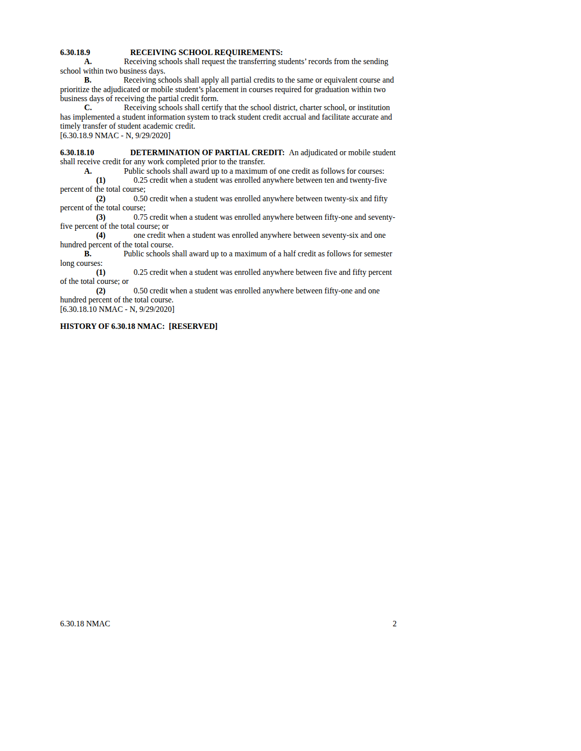6.30.18.9 RECEIVING SCHOOL REQUIREMENTS:
A. Receiving schools shall request the transferring students’ records from the sending school within two business days.
B. Receiving schools shall apply all partial credits to the same or equivalent course and prioritize the adjudicated or mobile student’s placement in courses required for graduation within two business days of receiving the partial credit form.
C. Receiving schools shall certify that the school district, charter school, or institution has implemented a student information system to track student credit accrual and facilitate accurate and timely transfer of student academic credit.
[6.30.18.9 NMAC - N, 9/29/2020]
6.30.18.10 DETERMINATION OF PARTIAL CREDIT: An adjudicated or mobile student shall receive credit for any work completed prior to the transfer.
A. Public schools shall award up to a maximum of one credit as follows for courses:
(1) 0.25 credit when a student was enrolled anywhere between ten and twenty-five percent of the total course;
(2) 0.50 credit when a student was enrolled anywhere between twenty-six and fifty percent of the total course;
(3) 0.75 credit when a student was enrolled anywhere between fifty-one and seventy-five percent of the total course; or
(4) one credit when a student was enrolled anywhere between seventy-six and one hundred percent of the total course.
B. Public schools shall award up to a maximum of a half credit as follows for semester long courses:
(1) 0.25 credit when a student was enrolled anywhere between five and fifty percent of the total course; or
(2) 0.50 credit when a student was enrolled anywhere between fifty-one and one hundred percent of the total course.
[6.30.18.10 NMAC - N, 9/29/2020]
HISTORY OF 6.30.18 NMAC: [RESERVED]
6.30.18 NMAC 2